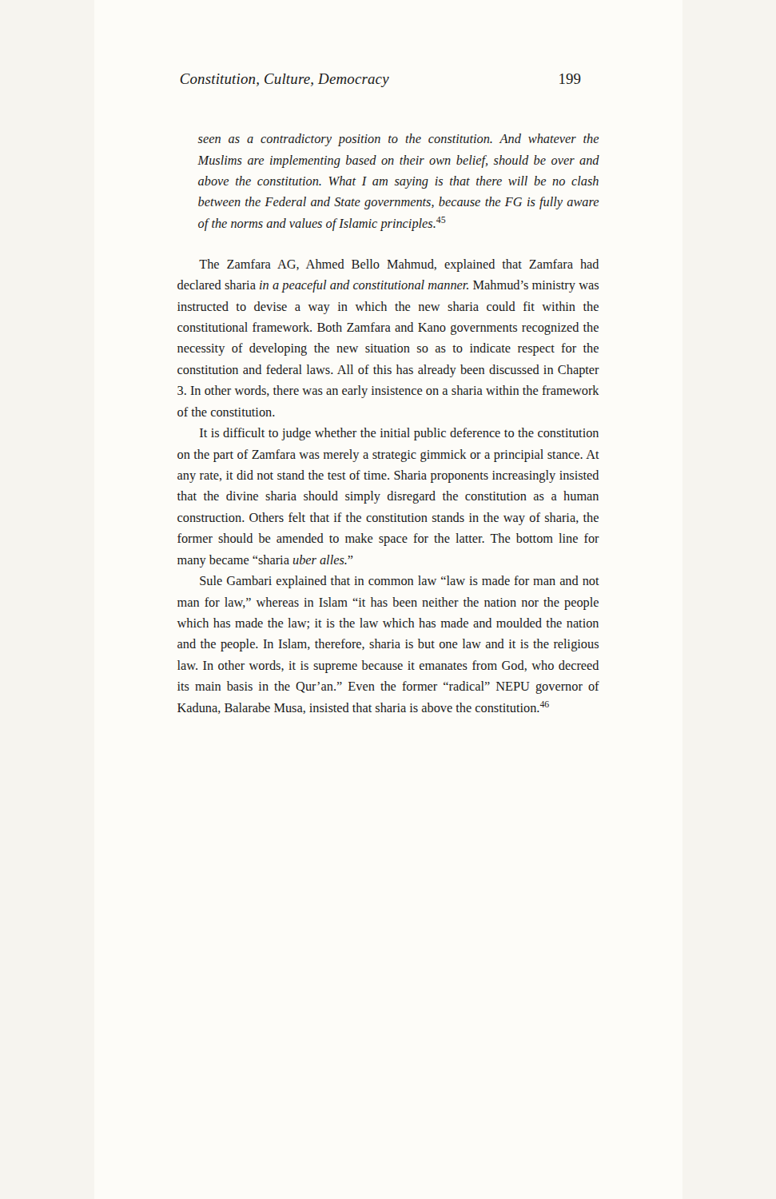Constitution, Culture, Democracy 199
seen as a contradictory position to the constitution. And whatever the Muslims are implementing based on their own belief, should be over and above the constitution. What I am saying is that there will be no clash between the Federal and State governments, because the FG is fully aware of the norms and values of Islamic principles.45
The Zamfara AG, Ahmed Bello Mahmud, explained that Zamfara had declared sharia in a peaceful and constitutional manner. Mahmud’s ministry was instructed to devise a way in which the new sharia could fit within the constitutional framework. Both Zamfara and Kano governments recognized the necessity of developing the new situation so as to indicate respect for the constitution and federal laws. All of this has already been discussed in Chapter 3. In other words, there was an early insistence on a sharia within the framework of the constitution.
It is difficult to judge whether the initial public deference to the constitution on the part of Zamfara was merely a strategic gimmick or a principial stance. At any rate, it did not stand the test of time. Sharia proponents increasingly insisted that the divine sharia should simply disregard the constitution as a human construction. Others felt that if the constitution stands in the way of sharia, the former should be amended to make space for the latter. The bottom line for many became “sharia uber alles.”
Sule Gambari explained that in common law “law is made for man and not man for law,” whereas in Islam “it has been neither the nation nor the people which has made the law; it is the law which has made and moulded the nation and the people. In Islam, therefore, sharia is but one law and it is the religious law. In other words, it is supreme because it emanates from God, who decreed its main basis in the Qur’an.” Even the former “radical” NEPU governor of Kaduna, Balarabe Musa, insisted that sharia is above the constitution.46